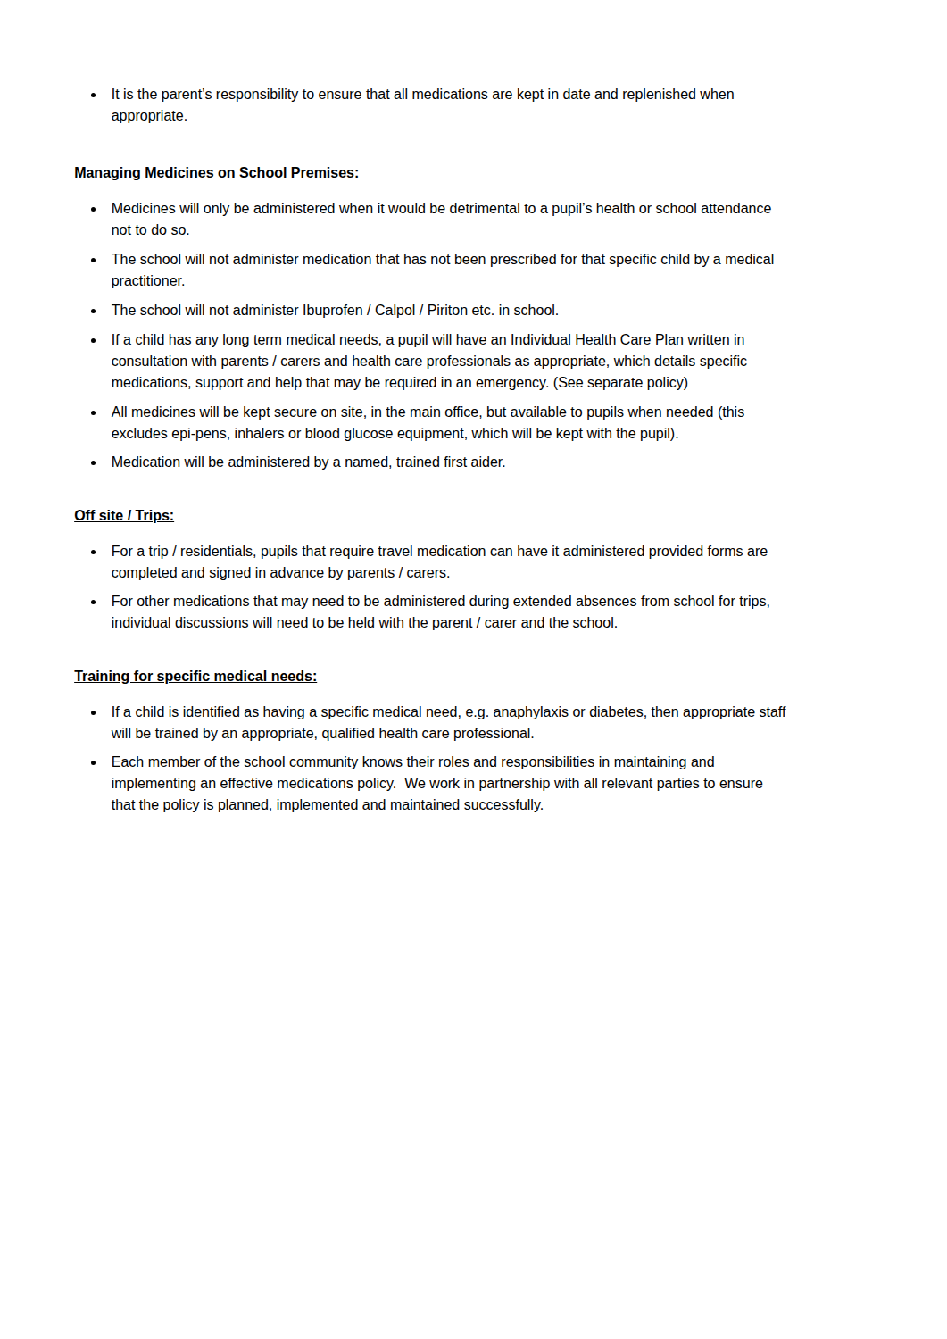It is the parent’s responsibility to ensure that all medications are kept in date and replenished when appropriate.
Managing Medicines on School Premises:
Medicines will only be administered when it would be detrimental to a pupil’s health or school attendance not to do so.
The school will not administer medication that has not been prescribed for that specific child by a medical practitioner.
The school will not administer Ibuprofen / Calpol / Piriton etc. in school.
If a child has any long term medical needs, a pupil will have an Individual Health Care Plan written in consultation with parents / carers and health care professionals as appropriate, which details specific medications, support and help that may be required in an emergency. (See separate policy)
All medicines will be kept secure on site, in the main office, but available to pupils when needed (this excludes epi-pens, inhalers or blood glucose equipment, which will be kept with the pupil).
Medication will be administered by a named, trained first aider.
Off site / Trips:
For a trip / residentials, pupils that require travel medication can have it administered provided forms are completed and signed in advance by parents / carers.
For other medications that may need to be administered during extended absences from school for trips, individual discussions will need to be held with the parent / carer and the school.
Training for specific medical needs:
If a child is identified as having a specific medical need, e.g. anaphylaxis or diabetes, then appropriate staff will be trained by an appropriate, qualified health care professional.
Each member of the school community knows their roles and responsibilities in maintaining and implementing an effective medications policy. We work in partnership with all relevant parties to ensure that the policy is planned, implemented and maintained successfully.